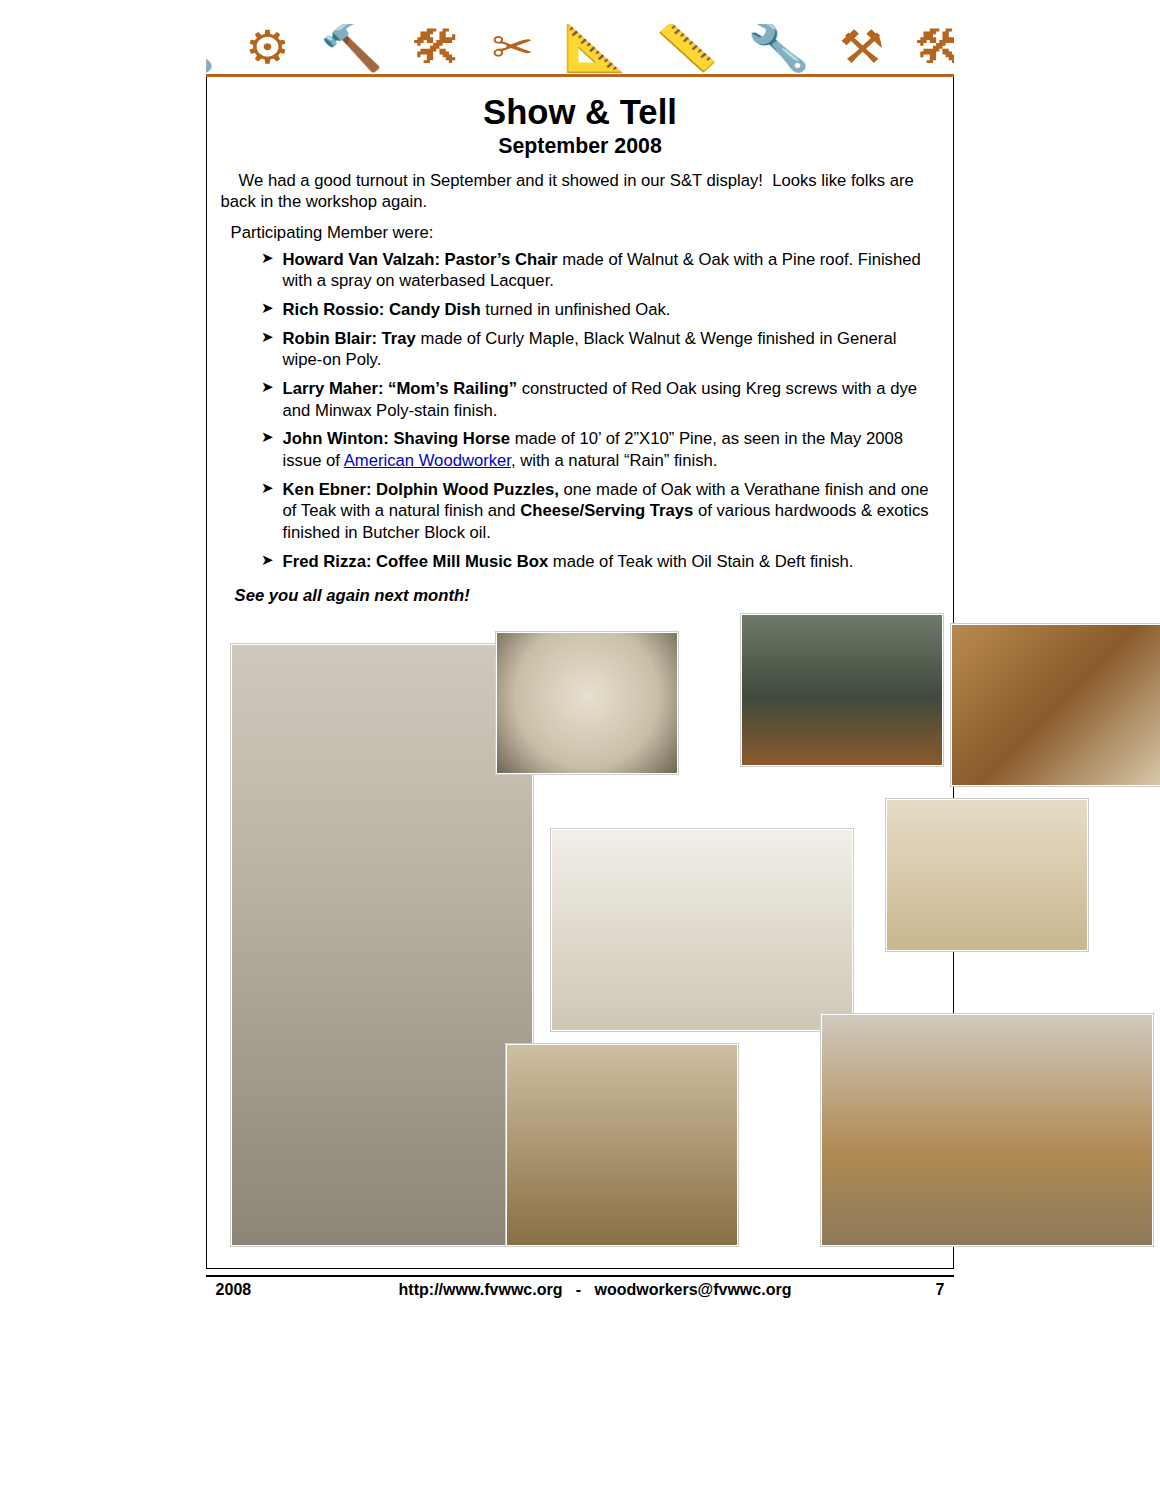🔧 ⚙ 🔨 🛠 ✂ 📐 📏 🔧 ⚒ 🛠 🔧 ⚙ 🔨 💡
Show & Tell
September 2008
We had a good turnout in September and it showed in our S&T display! Looks like folks are back in the workshop again.
Participating Member were:
Howard Van Valzah: Pastor’s Chair made of Walnut & Oak with a Pine roof. Finished with a spray on waterbased Lacquer.
Rich Rossio: Candy Dish turned in unfinished Oak.
Robin Blair: Tray made of Curly Maple, Black Walnut & Wenge finished in General wipe-on Poly.
Larry Maher: “Mom’s Railing” constructed of Red Oak using Kreg screws with a dye and Minwax Poly-stain finish.
John Winton: Shaving Horse made of 10’ of 2”X10” Pine, as seen in the May 2008 issue of American Woodworker, with a natural “Rain” finish.
Ken Ebner: Dolphin Wood Puzzles, one made of Oak with a Verathane finish and one of Teak with a natural finish and Cheese/Serving Trays of various hardwoods & exotics finished in Butcher Block oil.
Fred Rizza: Coffee Mill Music Box made of Teak with Oil Stain & Deft finish.
See you all again next month!
Pastor's Chair
Candy Dish
Coffee Mill Music Box
Cheese/Serving Trays
Dolphin Wood Puzzles
Mom's Railing
Tray
Shaving Horse
2008
http://www.fvwwc.org - woodworkers@fvwwc.org
7